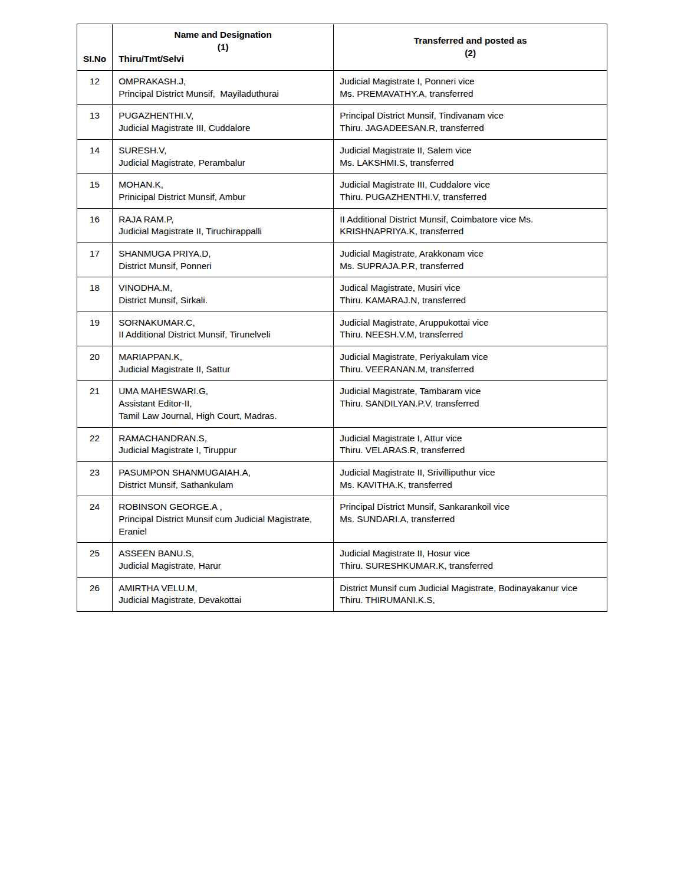| SI.No | Name and Designation (1) Thiru/Tmt/Selvi | Transferred and posted as (2) |
| --- | --- | --- |
| 12 | OMPRAKASH.J, Principal District Munsif, Mayiladuthurai | Judicial Magistrate I, Ponneri vice Ms. PREMAVATHY.A, transferred |
| 13 | PUGAZHENTHI.V, Judicial Magistrate III, Cuddalore | Principal District Munsif, Tindivanam vice Thiru. JAGADEESAN.R, transferred |
| 14 | SURESH.V, Judicial Magistrate, Perambalur | Judicial Magistrate II, Salem vice Ms. LAKSHMI.S, transferred |
| 15 | MOHAN.K, Prinicipal District Munsif, Ambur | Judicial Magistrate III, Cuddalore vice Thiru. PUGAZHENTHI.V, transferred |
| 16 | RAJA RAM.P, Judicial Magistrate II, Tiruchirappalli | II Additional District Munsif, Coimbatore vice Ms. KRISHNAPRIYA.K, transferred |
| 17 | SHANMUGA PRIYA.D, District Munsif, Ponneri | Judicial Magistrate, Arakkonam vice Ms. SUPRAJA.P.R, transferred |
| 18 | VINODHA.M, District Munsif, Sirkali. | Judical Magistrate, Musiri vice Thiru. KAMARAJ.N, transferred |
| 19 | SORNAKUMAR.C, II Additional District Munsif, Tirunelveli | Judicial Magistrate, Aruppukottai vice Thiru. NEESH.V.M, transferred |
| 20 | MARIAPPAN.K, Judicial Magistrate II, Sattur | Judicial Magistrate, Periyakulam vice Thiru. VEERANAN.M, transferred |
| 21 | UMA MAHESWARI.G, Assistant Editor-II, Tamil Law Journal, High Court, Madras. | Judicial Magistrate, Tambaram vice Thiru. SANDILYAN.P.V, transferred |
| 22 | RAMACHANDRAN.S, Judicial Magistrate I, Tiruppur | Judicial Magistrate I, Attur vice Thiru. VELARAS.R, transferred |
| 23 | PASUMPON SHANMUGAIAH.A, District Munsif, Sathankulam | Judicial Magistrate II, Srivilliputhur vice Ms. KAVITHA.K, transferred |
| 24 | ROBINSON GEORGE.A , Principal District Munsif cum Judicial Magistrate, Eraniel | Principal District Munsif, Sankarankoil vice Ms. SUNDARI.A, transferred |
| 25 | ASSEEN BANU.S, Judicial Magistrate, Harur | Judicial Magistrate II, Hosur vice Thiru. SURESHKUMAR.K, transferred |
| 26 | AMIRTHA VELU.M, Judicial Magistrate, Devakottai | District Munsif cum Judicial Magistrate, Bodinayakanur vice Thiru. THIRUMANI.K.S, |